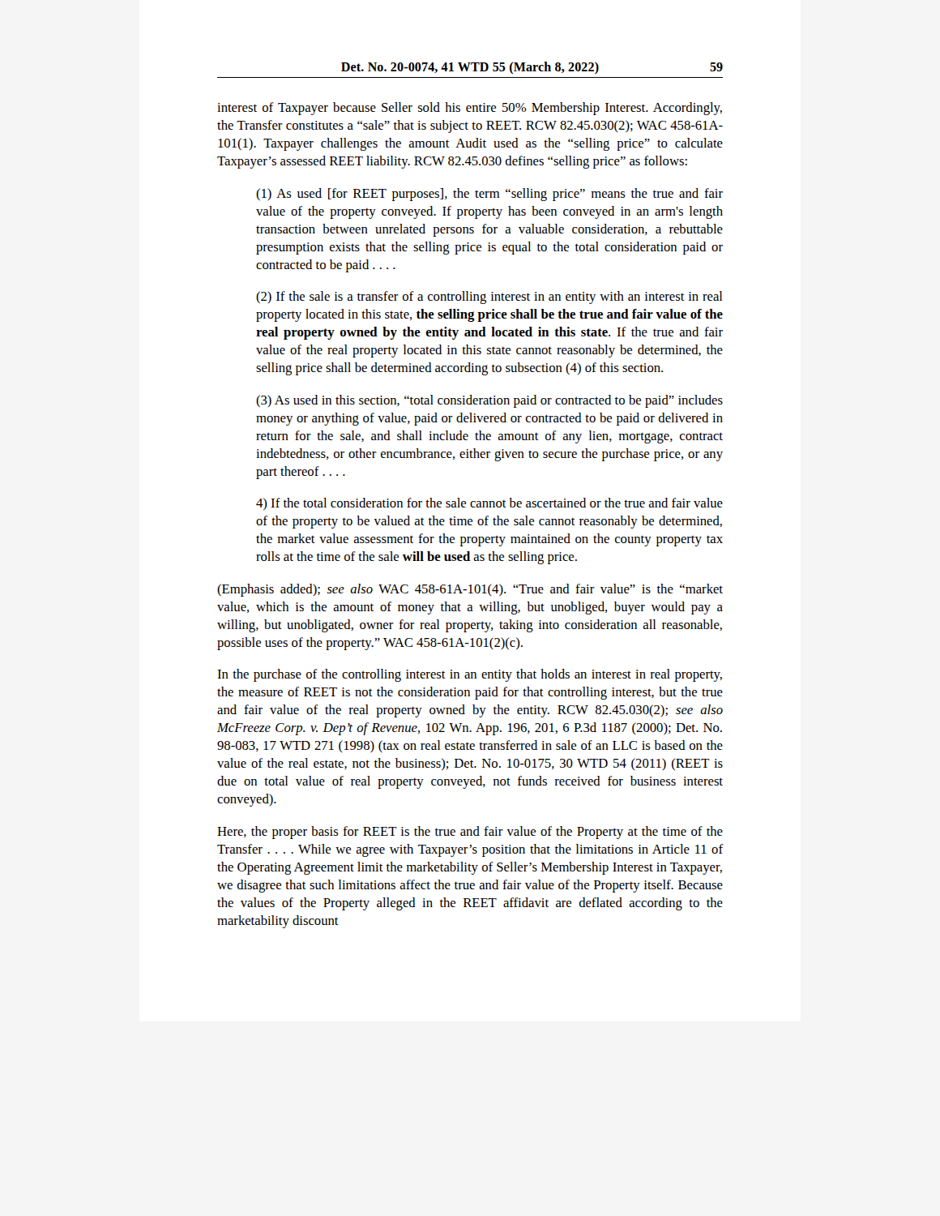Det. No. 20-0074, 41 WTD 55 (March 8, 2022)
59
interest of Taxpayer because Seller sold his entire 50% Membership Interest. Accordingly, the Transfer constitutes a “sale” that is subject to REET. RCW 82.45.030(2); WAC 458-61A-101(1). Taxpayer challenges the amount Audit used as the “selling price” to calculate Taxpayer’s assessed REET liability. RCW 82.45.030 defines “selling price” as follows:
(1) As used [for REET purposes], the term “selling price” means the true and fair value of the property conveyed. If property has been conveyed in an arm's length transaction between unrelated persons for a valuable consideration, a rebuttable presumption exists that the selling price is equal to the total consideration paid or contracted to be paid . . . .
(2) If the sale is a transfer of a controlling interest in an entity with an interest in real property located in this state, the selling price shall be the true and fair value of the real property owned by the entity and located in this state. If the true and fair value of the real property located in this state cannot reasonably be determined, the selling price shall be determined according to subsection (4) of this section.
(3) As used in this section, “total consideration paid or contracted to be paid” includes money or anything of value, paid or delivered or contracted to be paid or delivered in return for the sale, and shall include the amount of any lien, mortgage, contract indebtedness, or other encumbrance, either given to secure the purchase price, or any part thereof . . . .
4) If the total consideration for the sale cannot be ascertained or the true and fair value of the property to be valued at the time of the sale cannot reasonably be determined, the market value assessment for the property maintained on the county property tax rolls at the time of the sale will be used as the selling price.
(Emphasis added); see also WAC 458-61A-101(4). “True and fair value” is the “market value, which is the amount of money that a willing, but unobliged, buyer would pay a willing, but unobligated, owner for real property, taking into consideration all reasonable, possible uses of the property.” WAC 458-61A-101(2)(c).
In the purchase of the controlling interest in an entity that holds an interest in real property, the measure of REET is not the consideration paid for that controlling interest, but the true and fair value of the real property owned by the entity. RCW 82.45.030(2); see also McFreeze Corp. v. Dep’t of Revenue, 102 Wn. App. 196, 201, 6 P.3d 1187 (2000); Det. No. 98-083, 17 WTD 271 (1998) (tax on real estate transferred in sale of an LLC is based on the value of the real estate, not the business); Det. No. 10-0175, 30 WTD 54 (2011) (REET is due on total value of real property conveyed, not funds received for business interest conveyed).
Here, the proper basis for REET is the true and fair value of the Property at the time of the Transfer . . . . While we agree with Taxpayer’s position that the limitations in Article 11 of the Operating Agreement limit the marketability of Seller’s Membership Interest in Taxpayer, we disagree that such limitations affect the true and fair value of the Property itself. Because the values of the Property alleged in the REET affidavit are deflated according to the marketability discount